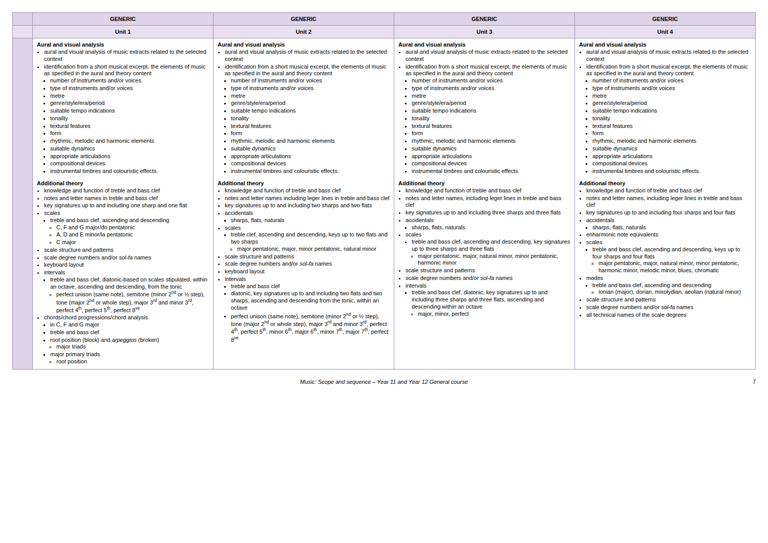| | GENERIC | GENERIC | GENERIC | GENERIC |
| --- | --- | --- | --- | --- |
| | Unit 1 | Unit 2 | Unit 3 | Unit 4 |
| | Aural and visual analysis aural and visual analysis of music extracts related to the selected context identification from a short musical excerpt, the elements of music as specified in the aural and theory content number of instruments and/or voices type of instruments and/or voices metre genre/style/era/period suitable tempo indications tonality textural features form rhythmic, melodic and harmonic elements suitable dynamics appropriate articulations compositional devices instrumental timbres and colouristic effects. Additional theory knowledge and function of treble and bass clef notes and letter names in treble and bass clef key signatures up to and including one sharp and one flat scales treble and bass clef, ascending and descending C, F and G major/do pentatonic A, D and E minor/la pentatonic C major scale structure and patterns scale degree numbers and/or sol-fa names keyboard layout intervals treble and bass clef, diatonic-based on scales stipulated, within an octave, ascending and descending, from the tonic perfect unison (same note), semitone (minor 2 nd or ½ step), tone (major 2 nd or whole step), major 3 rd and minor 3 rd , perfect 4 th , perfect 5 th , perfect 8 ve chords/chord progressions/chord analysis in C, F and G major treble and bass clef root position (block) and arpeggios (broken) major triads major primary triads root position | Aural and visual analysis aural and visual analysis of music extracts related to the selected context identification from a short musical excerpt, the elements of music as specified in the aural and theory content number of instruments and/or voices type of instruments and/or voices metre genre/style/era/period suitable tempo indications tonality textural features form rhythmic, melodic and harmonic elements suitable dynamics appropriate articulations compositional devices instrumental timbres and colouristic effects. Additional theory knowledge and function of treble and bass clef notes and letter names including leger lines in treble and bass clef key signatures up to and including two sharps and two flats accidentals sharps, flats, naturals scales treble clef, ascending and descending, keys up to two flats and two sharps major pentatonic, major, minor pentatonic, natural minor scale structure and patterns scale degree numbers and/or sol-fa names keyboard layout intervals treble and bass clef diatonic, key signatures up to and including two flats and two sharps, ascending and descending from the tonic, within an octave perfect unison (same note), semitone (minor 2 nd or ½ step), tone (major 2 nd or whole step), major 3 rd and minor 3 rd , perfect 4 th , perfect 5 th , minor 6 th , major 6 th , minor 7 th , major 7 th , perfect 8 ve | Aural and visual analysis aural and visual analysis of music extracts related to the selected context identification from a short musical excerpt, the elements of music as specified in the aural and theory content number of instruments and/or voices type of instruments and/or voices metre genre/style/era/period suitable tempo indications tonality textural features form rhythmic, melodic and harmonic elements suitable dynamics appropriate articulations compositional devices instrumental timbres and colouristic effects. Additional theory knowledge and function of treble and bass clef notes and letter names, including leger lines in treble and bass clef key signatures up to and including three sharps and three flats accidentals sharps, flats, naturals scales treble and bass clef, ascending and descending, key signatures up to three sharps and three flats major pentatonic, major, natural minor, minor pentatonic, harmonic minor scale structure and patterns scale degree numbers and/or sol-fa names intervals treble and bass clef, diatonic, key signatures up to and including three sharps and three flats, ascending and descending within an octave major, minor, perfect | Aural and visual analysis aural and visual analysis of music extracts related to the selected context identification from a short musical excerpt, the elements of music as specified in the aural and theory content number of instruments and/or voices type of instruments and/or voices metre genre/style/era/period suitable tempo indications tonality textural features form rhythmic, melodic and harmonic elements suitable dynamics appropriate articulations compositional devices instrumental timbres and colouristic effects. Additional theory knowledge and function of treble and bass clef notes and letter names, including leger lines in treble and bass clef key signatures up to and including four sharps and four flats accidentals sharps, flats, naturals enharmonic note equivalents scales treble and bass clef, ascending and descending, keys up to four sharps and four flats major pentatonic, major, natural minor, minor pentatonic, harmonic minor, melodic minor, blues, chromatic modes treble and bass clef, ascending and descending ionian (major), dorian, mixolydian, aeolian (natural minor) scale structure and patterns scale degree numbers and/or sol-fa names all technical names of the scale degrees |
Music: Scope and sequence – Year 11 and Year 12 General course 7